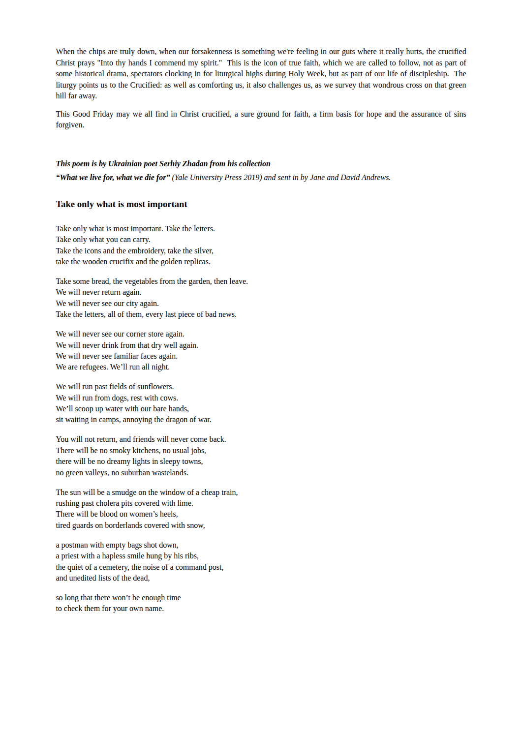When the chips are truly down, when our forsakenness is something we're feeling in our guts where it really hurts, the crucified Christ prays "Into thy hands I commend my spirit." This is the icon of true faith, which we are called to follow, not as part of some historical drama, spectators clocking in for liturgical highs during Holy Week, but as part of our life of discipleship. The liturgy points us to the Crucified: as well as comforting us, it also challenges us, as we survey that wondrous cross on that green hill far away.
This Good Friday may we all find in Christ crucified, a sure ground for faith, a firm basis for hope and the assurance of sins forgiven.
This poem is by Ukrainian poet Serhiy Zhadan from his collection
“What we live for, what we die for” (Yale University Press 2019) and sent in by Jane and David Andrews.
Take only what is most important
Take only what is most important. Take the letters.
Take only what you can carry.
Take the icons and the embroidery, take the silver,
take the wooden crucifix and the golden replicas.
Take some bread, the vegetables from the garden, then leave.
We will never return again.
We will never see our city again.
Take the letters, all of them, every last piece of bad news.
We will never see our corner store again.
We will never drink from that dry well again.
We will never see familiar faces again.
We are refugees. We’ll run all night.
We will run past fields of sunflowers.
We will run from dogs, rest with cows.
We’ll scoop up water with our bare hands,
sit waiting in camps, annoying the dragon of war.
You will not return, and friends will never come back.
There will be no smoky kitchens, no usual jobs,
there will be no dreamy lights in sleepy towns,
no green valleys, no suburban wastelands.
The sun will be a smudge on the window of a cheap train,
rushing past cholera pits covered with lime.
There will be blood on women’s heels,
tired guards on borderlands covered with snow,
a postman with empty bags shot down,
a priest with a hapless smile hung by his ribs,
the quiet of a cemetery, the noise of a command post,
and unedited lists of the dead,
so long that there won’t be enough time
to check them for your own name.